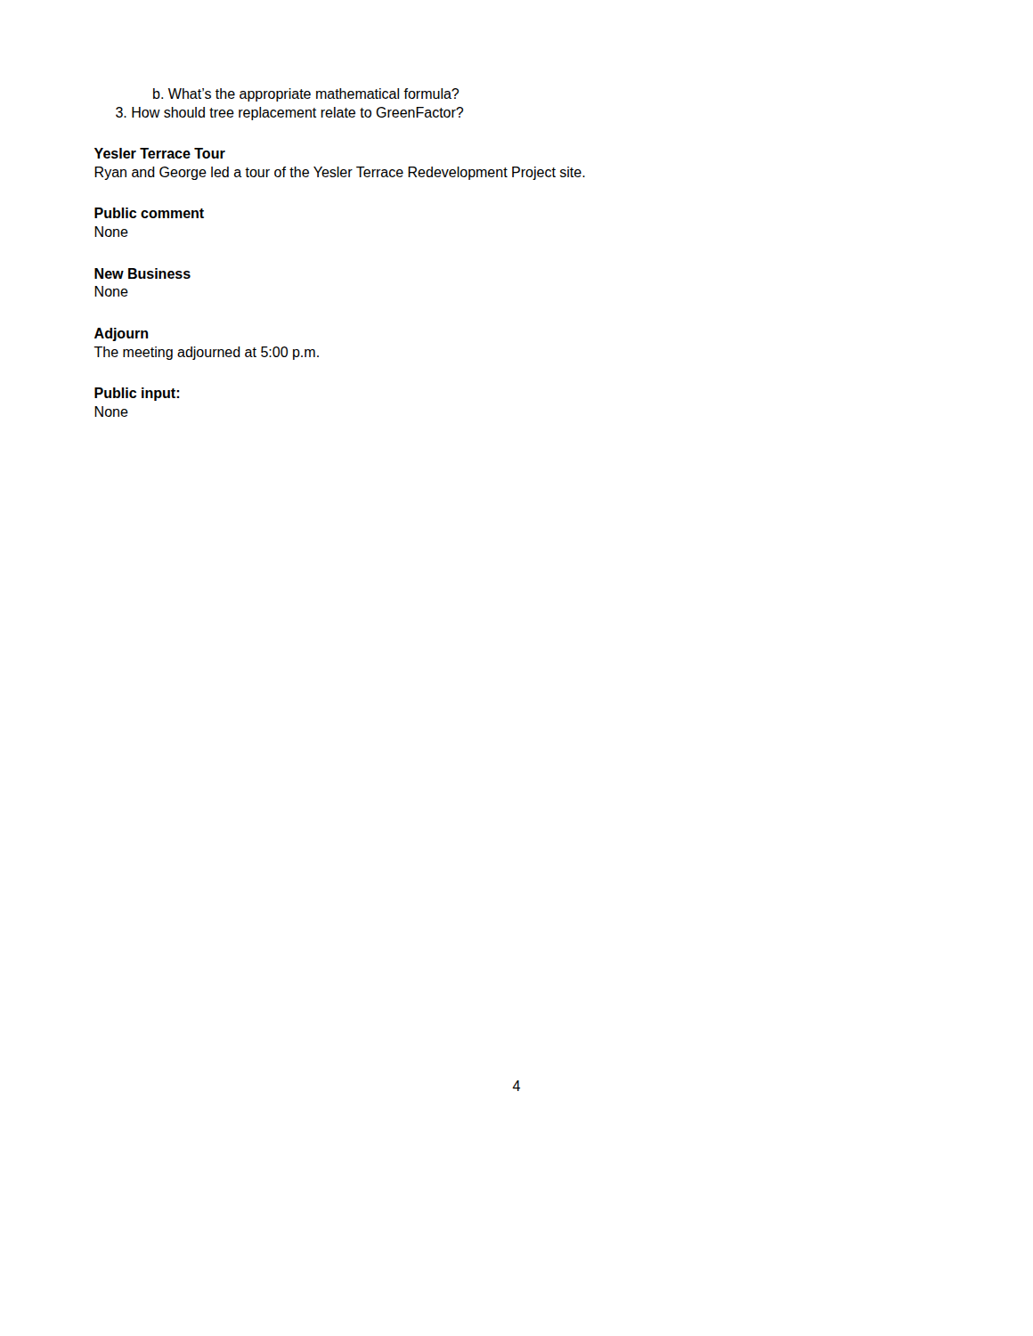What’s the appropriate mathematical formula?
How should tree replacement relate to GreenFactor?
Yesler Terrace Tour
Ryan and George led a tour of the Yesler Terrace Redevelopment Project site.
Public comment
None
New Business
None
Adjourn
The meeting adjourned at 5:00 p.m.
Public input:
None
4